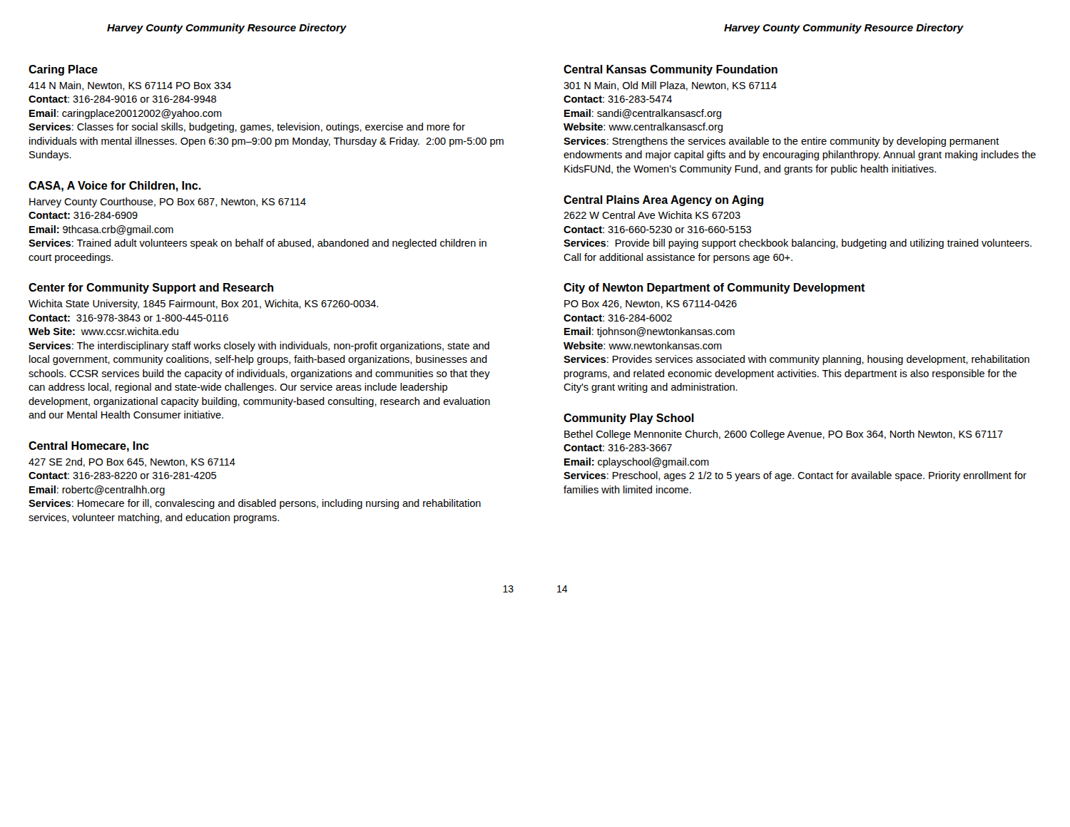Harvey County Community Resource Directory Harvey County Community Resource Directory
Caring Place
414 N Main, Newton, KS 67114 PO Box 334
Contact: 316-284-9016 or 316-284-9948
Email: caringplace20012002@yahoo.com
Services: Classes for social skills, budgeting, games, television, outings, exercise and more for individuals with mental illnesses. Open 6:30 pm–9:00 pm Monday, Thursday & Friday. 2:00 pm-5:00 pm Sundays.
CASA, A Voice for Children, Inc.
Harvey County Courthouse, PO Box 687, Newton, KS 67114
Contact: 316-284-6909
Email: 9thcasa.crb@gmail.com
Services: Trained adult volunteers speak on behalf of abused, abandoned and neglected children in court proceedings.
Center for Community Support and Research
Wichita State University, 1845 Fairmount, Box 201, Wichita, KS 67260-0034.
Contact: 316-978-3843 or 1-800-445-0116
Web Site: www.ccsr.wichita.edu
Services: The interdisciplinary staff works closely with individuals, non-profit organizations, state and local government, community coalitions, self-help groups, faith-based organizations, businesses and schools. CCSR services build the capacity of individuals, organizations and communities so that they can address local, regional and state-wide challenges. Our service areas include leadership development, organizational capacity building, community-based consulting, research and evaluation and our Mental Health Consumer initiative.
Central Homecare, Inc
427 SE 2nd, PO Box 645, Newton, KS 67114
Contact: 316-283-8220 or 316-281-4205
Email: robertc@centralhh.org
Services: Homecare for ill, convalescing and disabled persons, including nursing and rehabilitation services, volunteer matching, and education programs.
Central Kansas Community Foundation
301 N Main, Old Mill Plaza, Newton, KS 67114
Contact: 316-283-5474
Email: sandi@centralkansascf.org
Website: www.centralkansascf.org
Services: Strengthens the services available to the entire community by developing permanent endowments and major capital gifts and by encouraging philanthropy. Annual grant making includes the KidsFUNd, the Women’s Community Fund, and grants for public health initiatives.
Central Plains Area Agency on Aging
2622 W Central Ave Wichita KS 67203
Contact: 316-660-5230 or 316-660-5153
Services: Provide bill paying support checkbook balancing, budgeting and utilizing trained volunteers. Call for additional assistance for persons age 60+.
City of Newton Department of Community Development
PO Box 426, Newton, KS 67114-0426
Contact: 316-284-6002
Email: tjohnson@newtonkansas.com
Website: www.newtonkansas.com
Services: Provides services associated with community planning, housing development, rehabilitation programs, and related economic development activities. This department is also responsible for the City's grant writing and administration.
Community Play School
Bethel College Mennonite Church, 2600 College Avenue, PO Box 364, North Newton, KS 67117
Contact: 316-283-3667
Email: cplayschool@gmail.com
Services: Preschool, ages 2 1/2 to 5 years of age. Contact for available space. Priority enrollment for families with limited income.
13 14